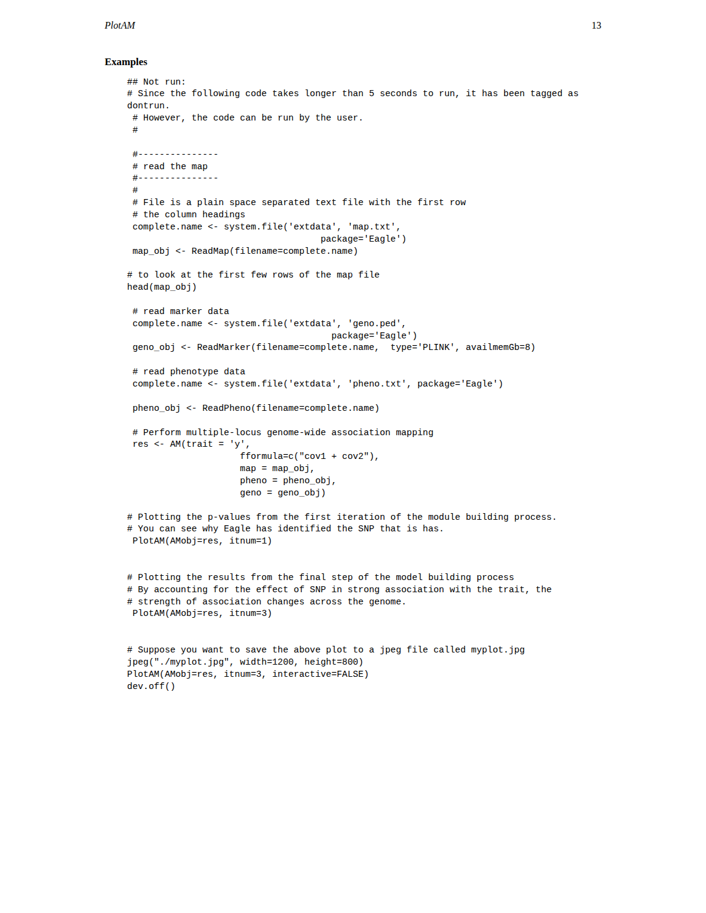PlotAM 13
Examples
## Not run: 
# Since the following code takes longer than 5 seconds to run, it has been tagged as dontrun.
 # However, the code can be run by the user. 
 #

 #---------------
 # read the map 
 #---------------
 #
 # File is a plain space separated text file with the first row 
 # the column headings
 complete.name <- system.file('extdata', 'map.txt', 
                                    package='Eagle')
 map_obj <- ReadMap(filename=complete.name) 

# to look at the first few rows of the map file
head(map_obj)

 # read marker data
 complete.name <- system.file('extdata', 'geno.ped', 
                                      package='Eagle')
 geno_obj <- ReadMarker(filename=complete.name,  type='PLINK', availmemGb=8) 
 
 # read phenotype data
 complete.name <- system.file('extdata', 'pheno.txt', package='Eagle')

 pheno_obj <- ReadPheno(filename=complete.name)

 # Perform multiple-locus genome-wide association mapping 
 res <- AM(trait = 'y',
                     fformula=c("cov1 + cov2"),
                     map = map_obj,
                     pheno = pheno_obj,
                     geno = geno_obj)

# Plotting the p-values from the first iteration of the module building process. 
# You can see why Eagle has identified the SNP that is has. 
 PlotAM(AMobj=res, itnum=1)


# Plotting the results from the final step of the model building process
# By accounting for the effect of SNP in strong association with the trait, the 
# strength of association changes across the genome. 
 PlotAM(AMobj=res, itnum=3)


# Suppose you want to save the above plot to a jpeg file called myplot.jpg
jpeg("./myplot.jpg", width=1200, height=800)
PlotAM(AMobj=res, itnum=3, interactive=FALSE)
dev.off()